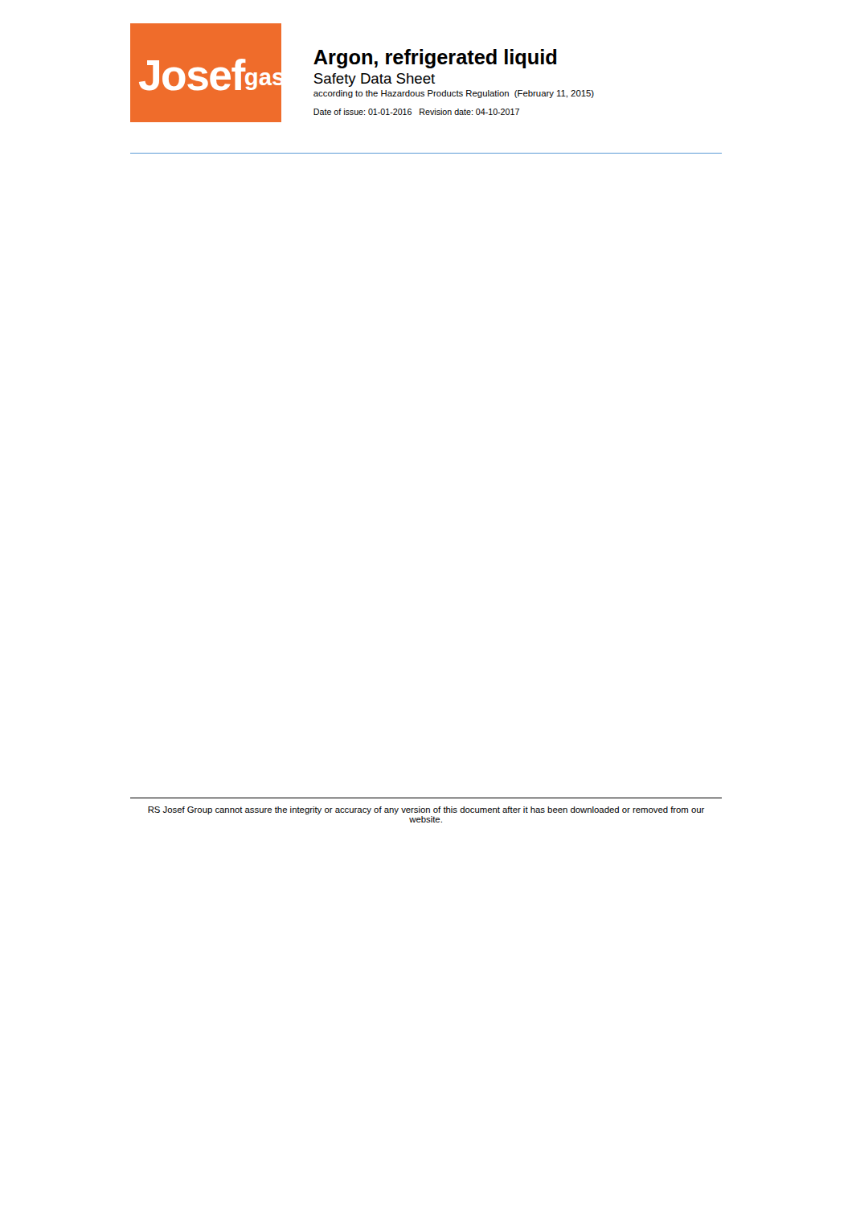Josefgas
Argon, refrigerated liquid
Safety Data Sheet
according to the Hazardous Products Regulation (February 11, 2015)
Date of issue: 01-01-2016 Revision date: 04-10-2017
RS Josef Group cannot assure the integrity or accuracy of any version of this document after it has been downloaded or removed from our website.